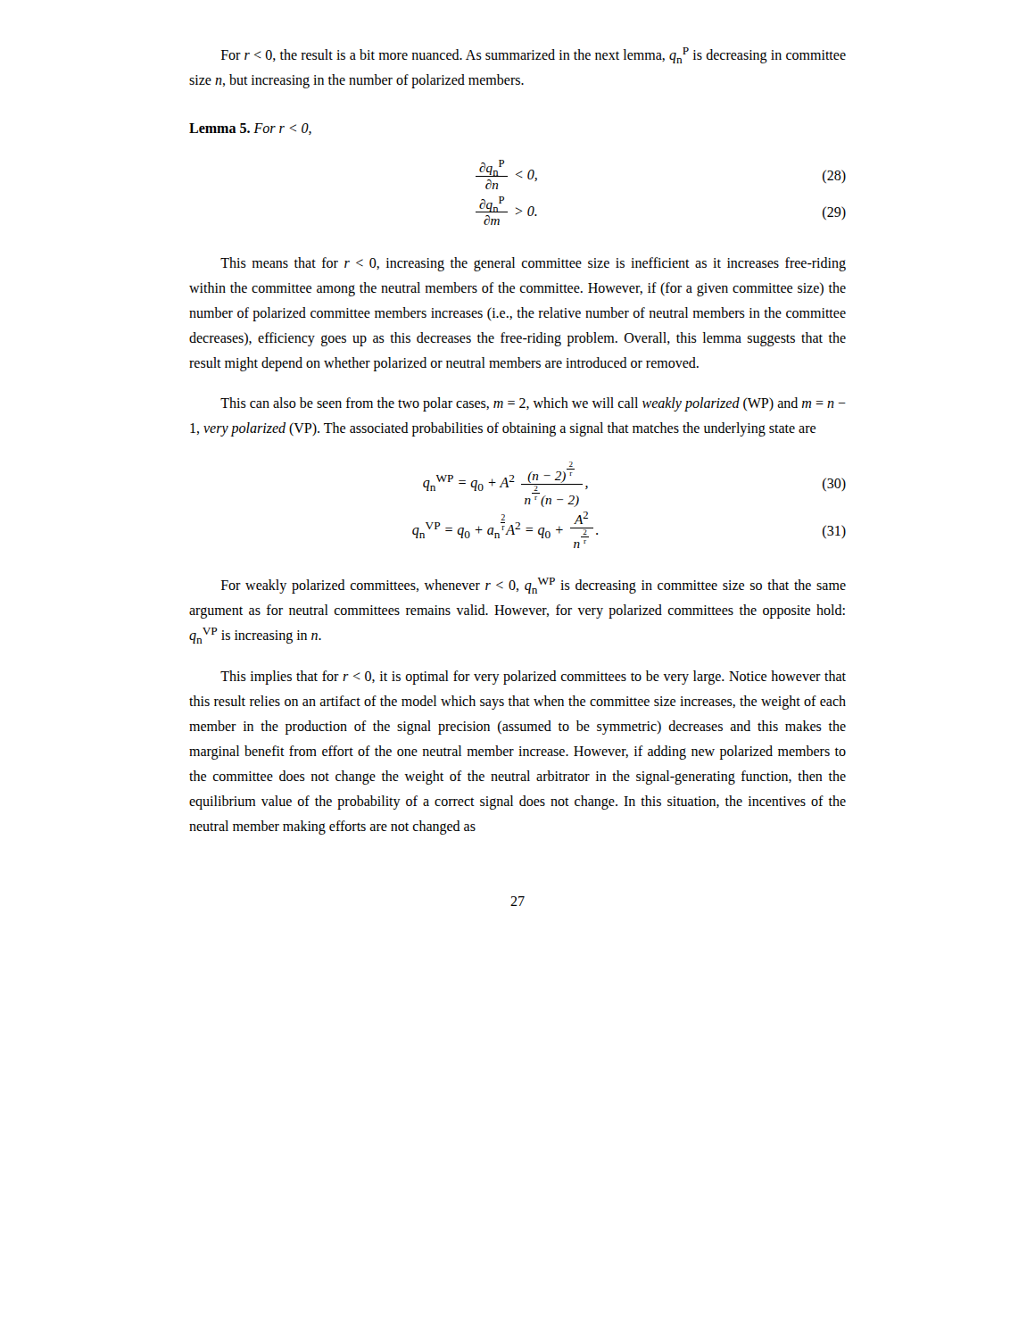For r < 0, the result is a bit more nuanced. As summarized in the next lemma, qnP is decreasing in committee size n, but increasing in the number of polarized members.
Lemma 5. For r < 0,
| ∂q n P ∂n < 0, | (28) |
| ∂q n P ∂m > 0. | (29) |
This means that for r < 0, increasing the general committee size is inefficient as it increases free-riding within the committee among the neutral members of the committee. However, if (for a given committee size) the number of polarized committee members increases (i.e., the relative number of neutral members in the committee decreases), efficiency goes up as this decreases the free-riding problem. Overall, this lemma suggests that the result might depend on whether polarized or neutral members are introduced or removed.
This can also be seen from the two polar cases, m = 2, which we will call weakly polarized (WP) and m = n − 1, very polarized (VP). The associated probabilities of obtaining a signal that matches the underlying state are
| q n WP = q 0 + A 2 (n − 2) 2 r n 2 r (n − 2) , | (30) |
| q n VP = q 0 + a n 2 r A 2 = q 0 + A 2 n 2 r . | (31) |
For weakly polarized committees, whenever r < 0, qnWP is decreasing in committee size so that the same argument as for neutral committees remains valid. However, for very polarized committees the opposite hold: qnVP is increasing in n.
This implies that for r < 0, it is optimal for very polarized committees to be very large. Notice however that this result relies on an artifact of the model which says that when the committee size increases, the weight of each member in the production of the signal precision (assumed to be symmetric) decreases and this makes the marginal benefit from effort of the one neutral member increase. However, if adding new polarized members to the committee does not change the weight of the neutral arbitrator in the signal-generating function, then the equilibrium value of the probability of a correct signal does not change. In this situation, the incentives of the neutral member making efforts are not changed as
27